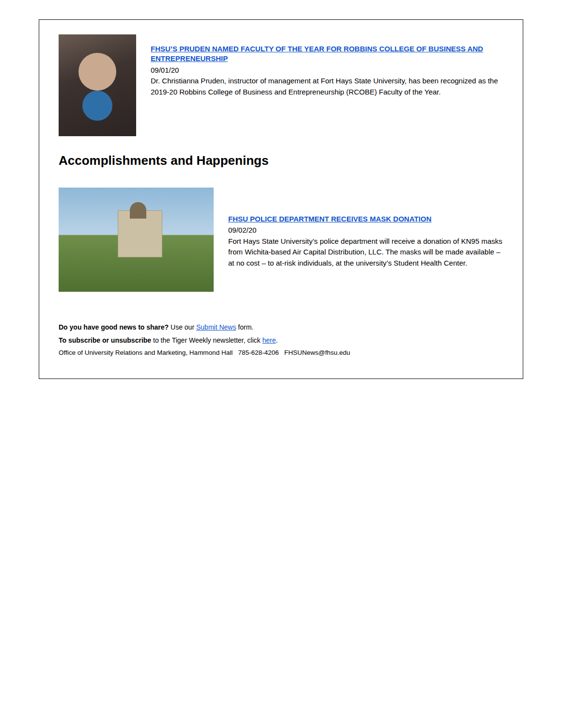FHSU’S PRUDEN NAMED FACULTY OF THE YEAR FOR ROBBINS COLLEGE OF BUSINESS AND ENTREPRENEURSHIP
09/01/20
Dr. Christianna Pruden, instructor of management at Fort Hays State University, has been recognized as the 2019-20 Robbins College of Business and Entrepreneurship (RCOBE) Faculty of the Year.
Accomplishments and Happenings
FHSU POLICE DEPARTMENT RECEIVES MASK DONATION
09/02/20
Fort Hays State University’s police department will receive a donation of KN95 masks from Wichita-based Air Capital Distribution, LLC. The masks will be made available – at no cost – to at-risk individuals, at the university’s Student Health Center.
Do you have good news to share? Use our Submit News form.
To subscribe or unsubscribe to the Tiger Weekly newsletter, click here.
Office of University Relations and Marketing, Hammond Hall 785-628-4206 FHSUNews@fhsu.edu